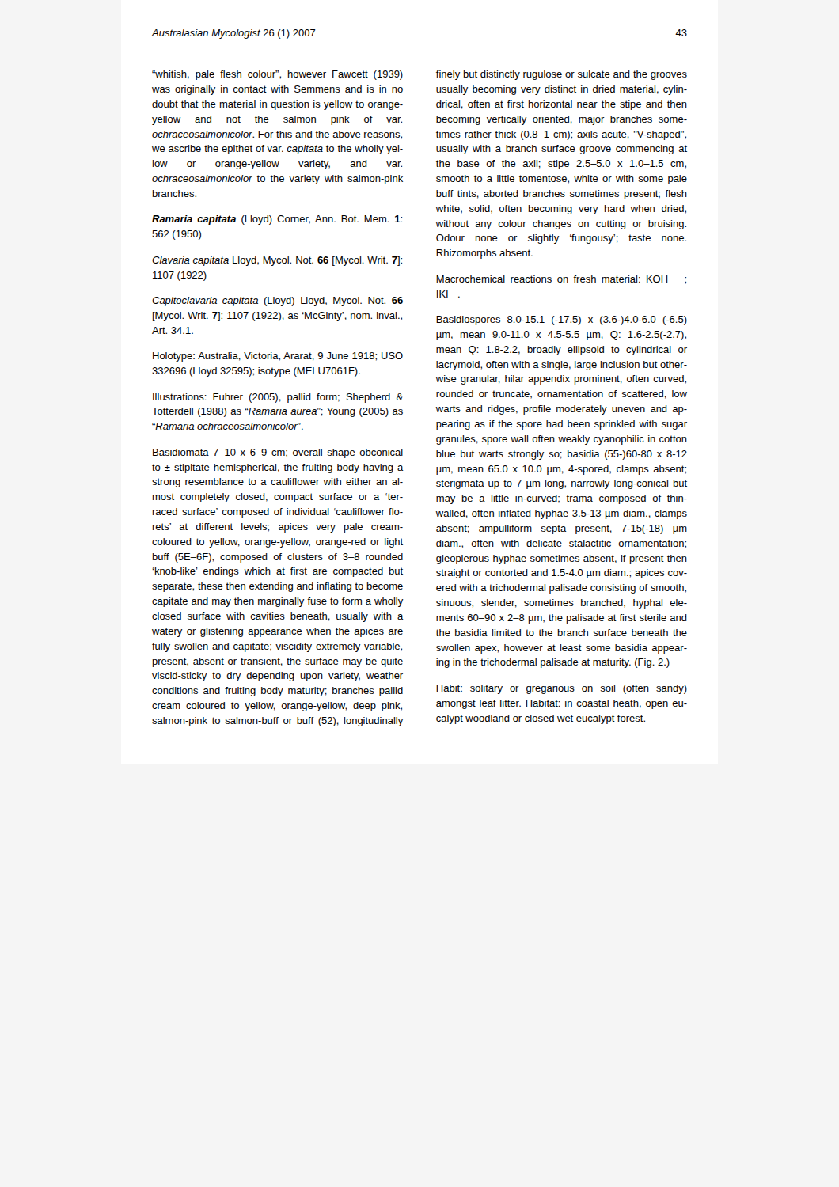Australasian Mycologist 26 (1) 2007 43
“whitish, pale flesh colour”, however Fawcett (1939) was originally in contact with Semmens and is in no doubt that the material in question is yellow to orange-yellow and not the salmon pink of var. ochraceosalmonicolor. For this and the above reasons, we ascribe the epithet of var. capitata to the wholly yellow or orange-yellow variety, and var. ochraceosalmonicolor to the variety with salmon-pink branches.
Ramaria capitata (Lloyd) Corner, Ann. Bot. Mem. 1: 562 (1950)
Clavaria capitata Lloyd, Mycol. Not. 66 [Mycol. Writ. 7]: 1107 (1922)
Capitoclavaria capitata (Lloyd) Lloyd, Mycol. Not. 66 [Mycol. Writ. 7]: 1107 (1922), as ‘McGinty’, nom. inval., Art. 34.1.
Holotype: Australia, Victoria, Ararat, 9 June 1918; USO 332696 (Lloyd 32595); isotype (MELU7061F).
Illustrations: Fuhrer (2005), pallid form; Shepherd & Totterdell (1988) as “Ramaria aurea”; Young (2005) as “Ramaria ochraceosalmonicolor”.
Basidiomata 7–10 x 6–9 cm; overall shape obconical to ± stipitate hemispherical, the fruiting body having a strong resemblance to a cauliflower with either an almost completely closed, compact surface or a ‘terraced surface’ composed of individual ‘cauliflower florets’ at different levels; apices very pale cream-coloured to yellow, orange-yellow, orange-red or light buff (5E–6F), composed of clusters of 3–8 rounded ‘knob-like’ endings which at first are compacted but separate, these then extending and inflating to become capitate and may then marginally fuse to form a wholly closed surface with cavities beneath, usually with a watery or glistening appearance when the apices are fully swollen and capitate; viscidity extremely variable, present, absent or transient, the surface may be quite viscid-sticky to dry depending upon variety, weather conditions and fruiting body maturity; branches pallid cream coloured to yellow, orange-yellow, deep pink, salmon-pink to salmon-buff or buff (52), longitudinally finely but distinctly rugulose or sulcate and the grooves usually becoming very distinct in dried material, cylindrical, often at first horizontal near the stipe and then becoming vertically oriented, major branches sometimes rather thick (0.8–1 cm); axils acute, "V-shaped", usually with a branch surface groove commencing at the base of the axil; stipe 2.5–5.0 x 1.0–1.5 cm, smooth to a little tomentose, white or with some pale buff tints, aborted branches sometimes present; flesh white, solid, often becoming very hard when dried, without any colour changes on cutting or bruising. Odour none or slightly ‘fungousy’; taste none. Rhizomorphs absent.
Macrochemical reactions on fresh material: KOH − ; IKI −.
Basidiospores 8.0-15.1 (-17.5) x (3.6-)4.0-6.0 (-6.5) µm, mean 9.0-11.0 x 4.5-5.5 µm, Q: 1.6-2.5(-2.7), mean Q: 1.8-2.2, broadly ellipsoid to cylindrical or lacrymoid, often with a single, large inclusion but otherwise granular, hilar appendix prominent, often curved, rounded or truncate, ornamentation of scattered, low warts and ridges, profile moderately uneven and appearing as if the spore had been sprinkled with sugar granules, spore wall often weakly cyanophilic in cotton blue but warts strongly so; basidia (55-)60-80 x 8-12 µm, mean 65.0 x 10.0 µm, 4-spored, clamps absent; sterigmata up to 7 µm long, narrowly long-conical but may be a little in-curved; trama composed of thin-walled, often inflated hyphae 3.5-13 µm diam., clamps absent; ampulliform septa present, 7-15(-18) µm diam., often with delicate stalactitic ornamentation; gleoplerous hyphae sometimes absent, if present then straight or contorted and 1.5-4.0 µm diam.; apices covered with a trichodermal palisade consisting of smooth, sinuous, slender, sometimes branched, hyphal elements 60–90 x 2–8 µm, the palisade at first sterile and the basidia limited to the branch surface beneath the swollen apex, however at least some basidia appearing in the trichodermal palisade at maturity. (Fig. 2.)
Habit: solitary or gregarious on soil (often sandy) amongst leaf litter. Habitat: in coastal heath, open eucalypt woodland or closed wet eucalypt forest.